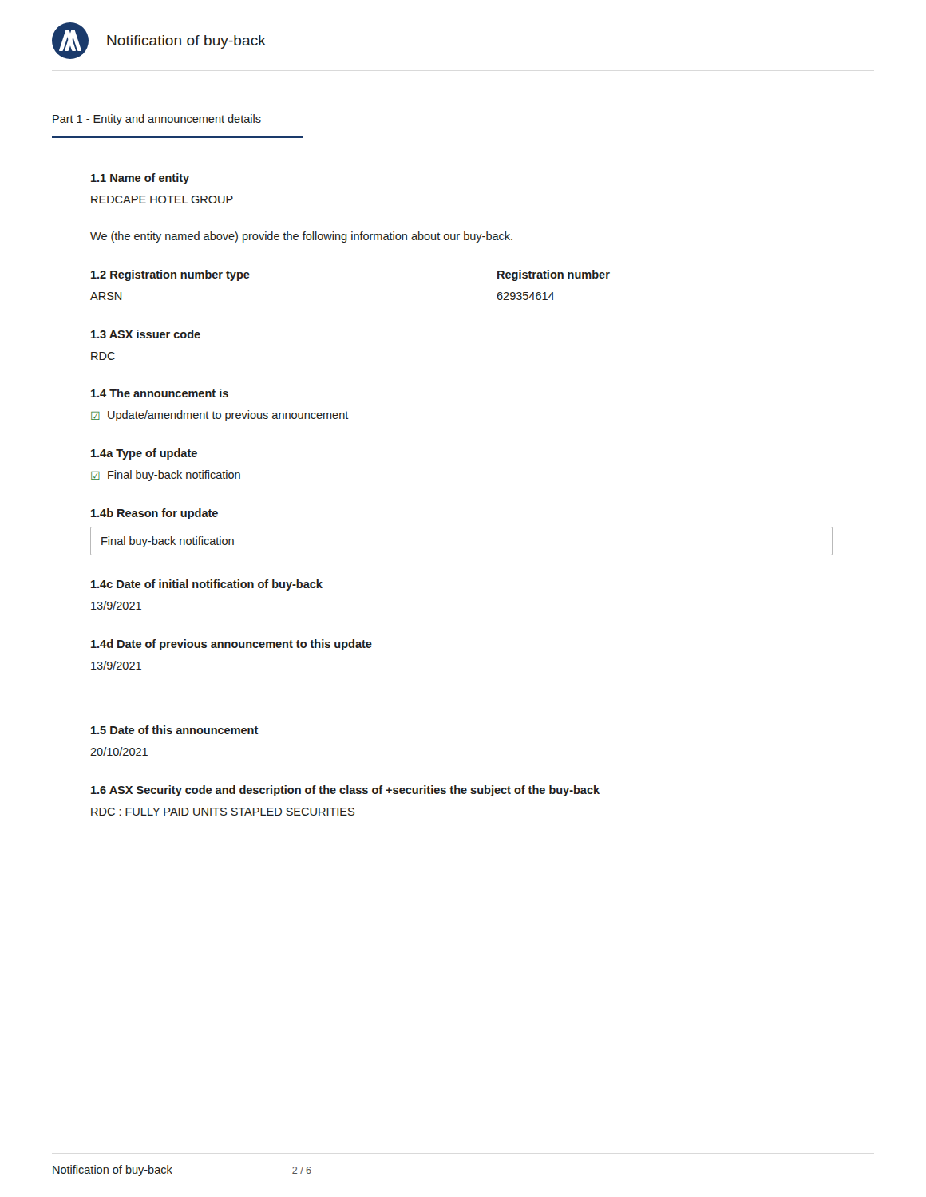Notification of buy-back
Part 1 - Entity and announcement details
1.1 Name of entity
REDCAPE HOTEL GROUP
We (the entity named above) provide the following information about our buy-back.
1.2 Registration number type
ARSN
Registration number
629354614
1.3 ASX issuer code
RDC
1.4 The announcement is
☑Update/amendment to previous announcement
1.4a Type of update
☑Final buy-back notification
1.4b Reason for update
Final buy-back notification
1.4c Date of initial notification of buy-back
13/9/2021
1.4d Date of previous announcement to this update
13/9/2021
1.5 Date of this announcement
20/10/2021
1.6 ASX Security code and description of the class of +securities the subject of the buy-back
RDC : FULLY PAID UNITS STAPLED SECURITIES
Notification of buy-back 2 / 6